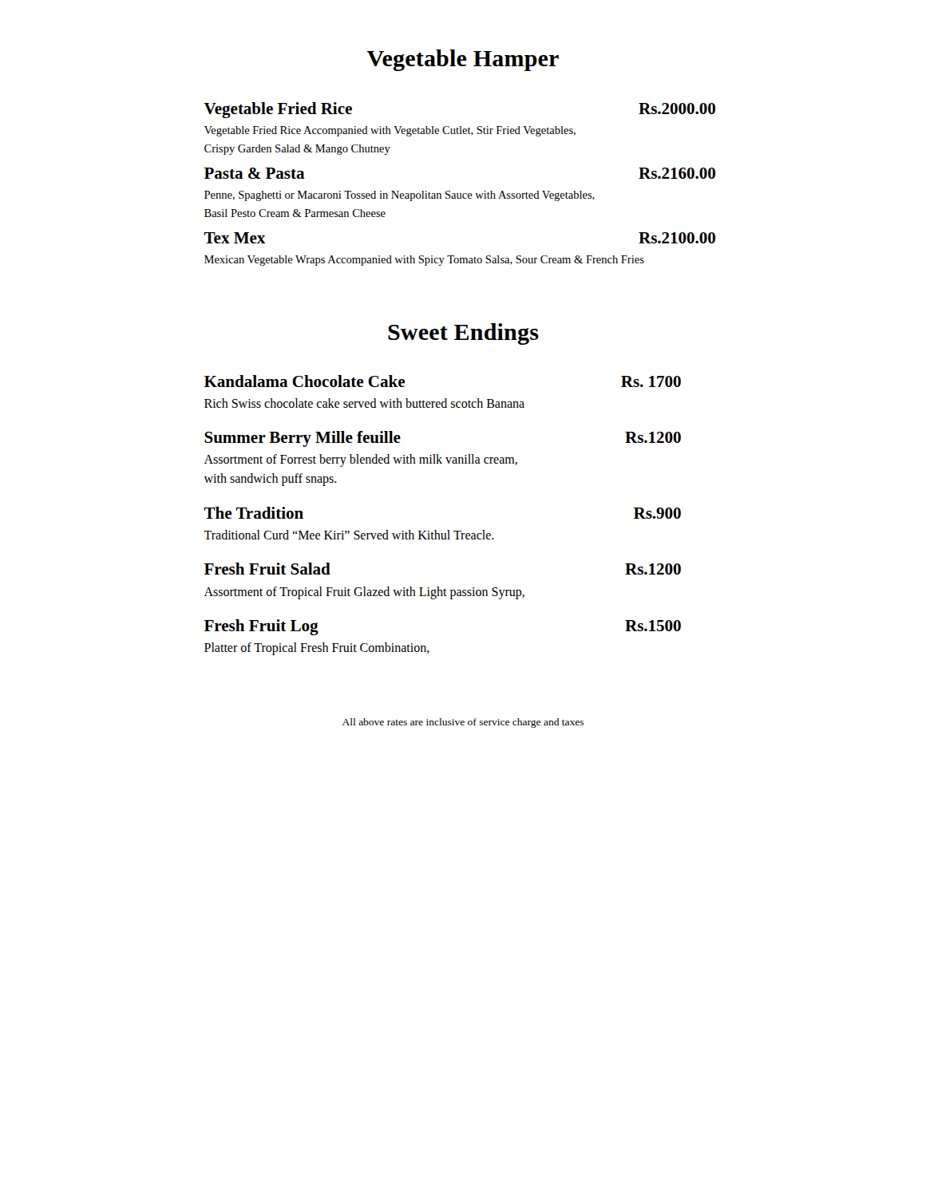Vegetable Hamper
Vegetable Fried Rice Rs.2000.00
Vegetable Fried Rice Accompanied with Vegetable Cutlet, Stir Fried Vegetables, Crispy Garden Salad & Mango Chutney
Pasta & Pasta Rs.2160.00
Penne, Spaghetti or Macaroni Tossed in Neapolitan Sauce with Assorted Vegetables, Basil Pesto Cream & Parmesan Cheese
Tex Mex Rs.2100.00
Mexican Vegetable Wraps Accompanied with Spicy Tomato Salsa, Sour Cream & French Fries
Sweet Endings
Kandalama Chocolate Cake Rs. 1700
Rich Swiss chocolate cake served with buttered scotch Banana
Summer Berry Mille feuille Rs.1200
Assortment of Forrest berry blended with milk vanilla cream, with sandwich puff snaps.
The Tradition Rs.900
Traditional Curd “Mee Kiri” Served with Kithul Treacle.
Fresh Fruit Salad Rs.1200
Assortment of Tropical Fruit Glazed with Light passion Syrup,
Fresh Fruit Log Rs.1500
Platter of Tropical Fresh Fruit Combination,
All above rates are inclusive of service charge and taxes